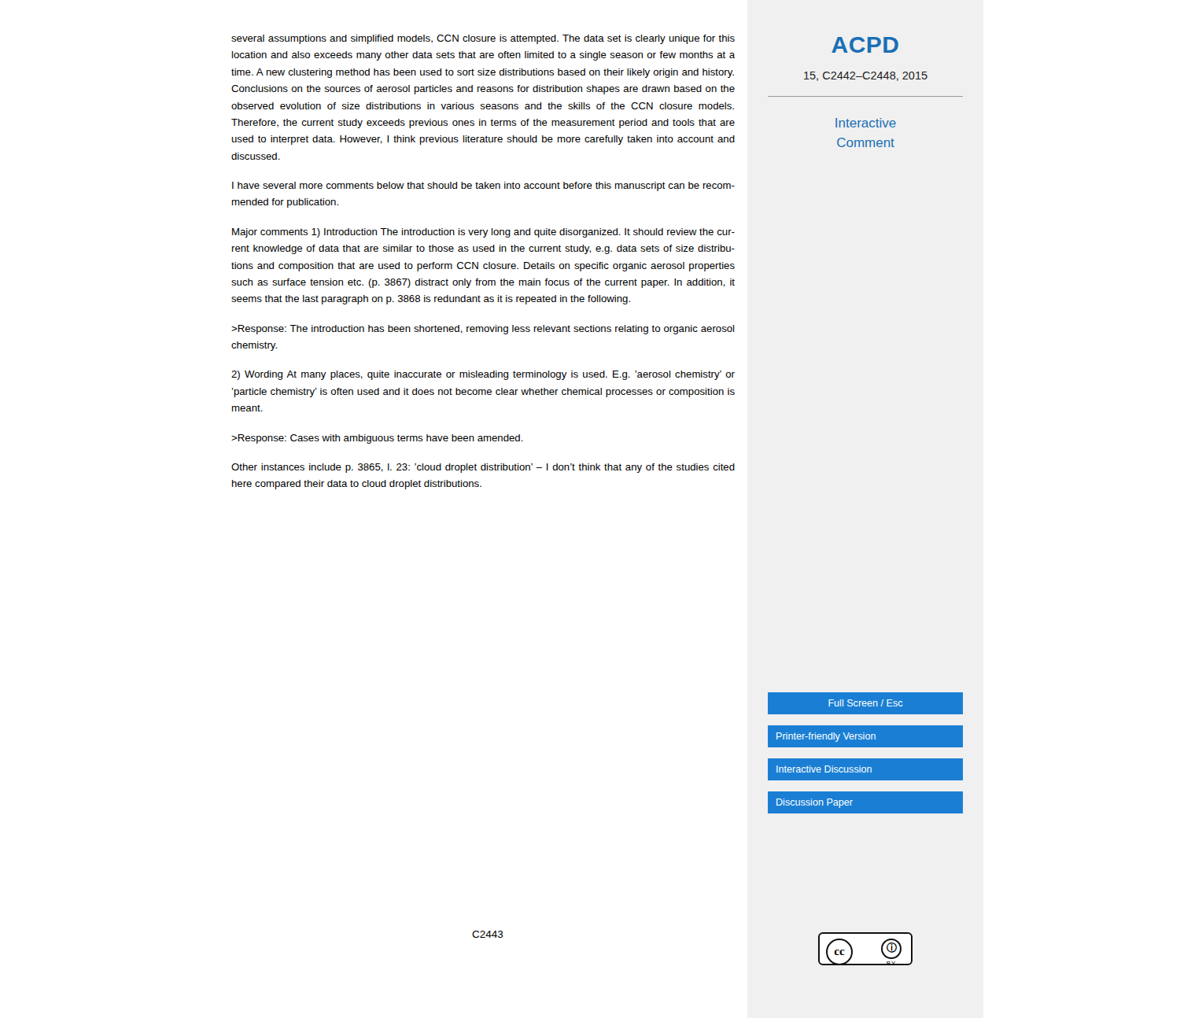several assumptions and simplified models, CCN closure is attempted. The data set is clearly unique for this location and also exceeds many other data sets that are often limited to a single season or few months at a time. A new clustering method has been used to sort size distributions based on their likely origin and history. Conclusions on the sources of aerosol particles and reasons for distribution shapes are drawn based on the observed evolution of size distributions in various seasons and the skills of the CCN closure models. Therefore, the current study exceeds previous ones in terms of the measurement period and tools that are used to interpret data. However, I think previous literature should be more carefully taken into account and discussed.
I have several more comments below that should be taken into account before this manuscript can be recommended for publication.
Major comments 1) Introduction The introduction is very long and quite disorganized. It should review the current knowledge of data that are similar to those as used in the current study, e.g. data sets of size distributions and composition that are used to perform CCN closure. Details on specific organic aerosol properties such as surface tension etc. (p. 3867) distract only from the main focus of the current paper. In addition, it seems that the last paragraph on p. 3868 is redundant as it is repeated in the following.
>Response: The introduction has been shortened, removing less relevant sections relating to organic aerosol chemistry.
2) Wording At many places, quite inaccurate or misleading terminology is used. E.g. ’aerosol chemistry’ or ’particle chemistry’ is often used and it does not become clear whether chemical processes or composition is meant.
>Response: Cases with ambiguous terms have been amended.
Other instances include p. 3865, l. 23: ’cloud droplet distribution’ – I don’t think that any of the studies cited here compared their data to cloud droplet distributions.
C2443
ACPD
15, C2442–C2448, 2015
Interactive
Comment
Full Screen / Esc Printer-friendly Version Interactive Discussion Discussion Paper
cc
ⓘ
BY